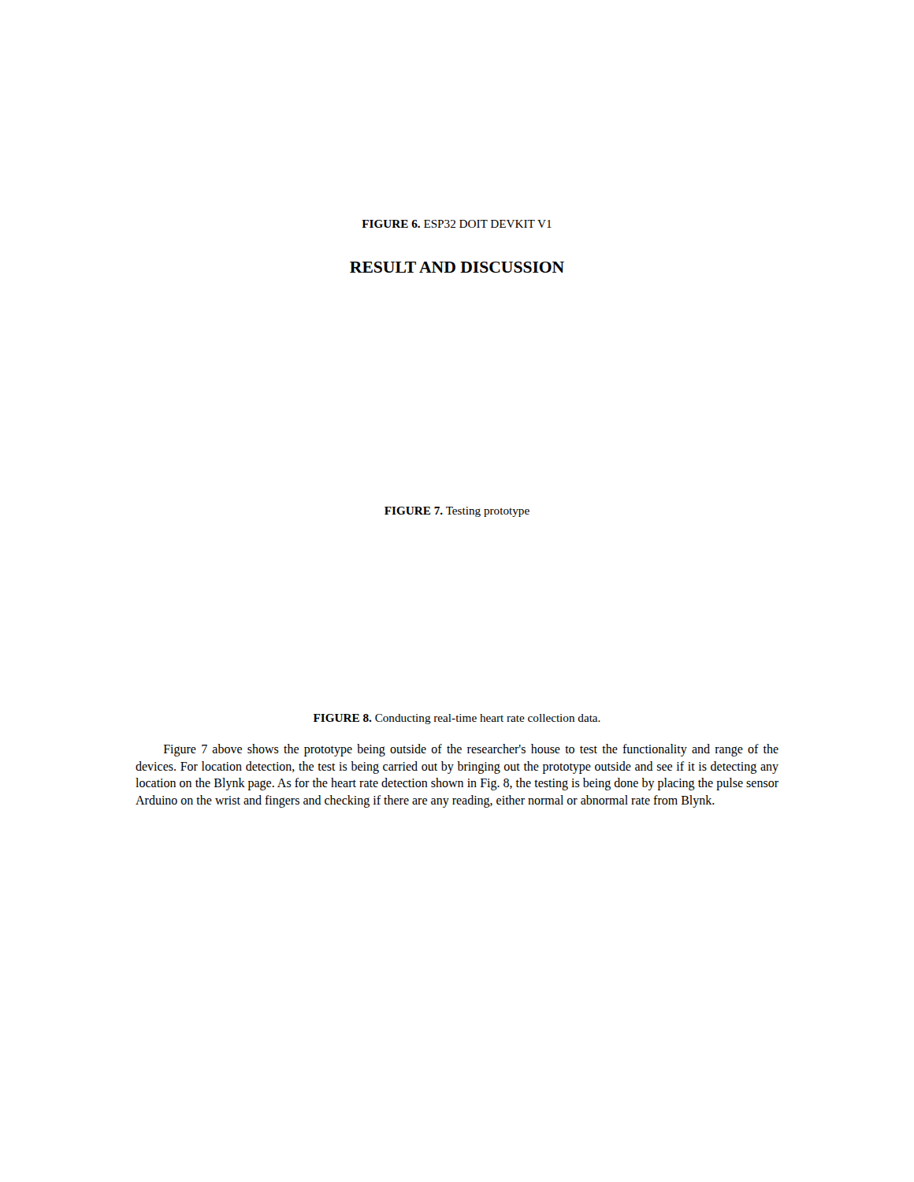FIGURE 6. ESP32 DOIT DEVKIT V1
RESULT AND DISCUSSION
FIGURE 7. Testing prototype
FIGURE 8. Conducting real-time heart rate collection data.
Figure 7 above shows the prototype being outside of the researcher's house to test the functionality and range of the devices. For location detection, the test is being carried out by bringing out the prototype outside and see if it is detecting any location on the Blynk page. As for the heart rate detection shown in Fig. 8, the testing is being done by placing the pulse sensor Arduino on the wrist and fingers and checking if there are any reading, either normal or abnormal rate from Blynk.